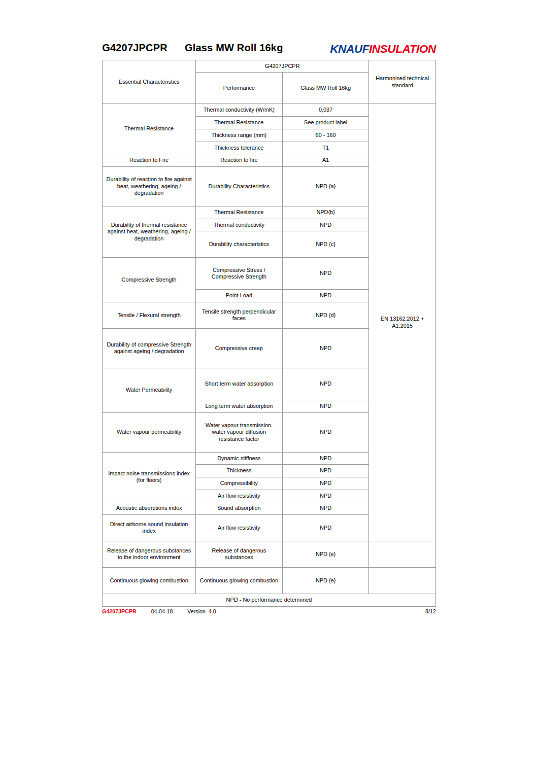G4207JPCPRGlass MW Roll 16kg
KNAUF INSULATION
| Essential Characteristics | G4207JPCPR | Harmonised technical standard |
| Performance | Glass MW Roll 16kg |
| Thermal Resistance | Thermal conductivity (W/mK) | 0,037 | EN 13162:2012 + A1:2015 |
| Thermal Resistance | See product label |
| Thickness range (mm) | 60 - 160 |
| Thickness tolerance | T1 |
| Reaction to Fire | Reaction to fire | A1 |
| Durability of reaction to fire against heat, weathering, ageing / degradation | Durability Characteristics | NPD {a} |
| Durability of thermal resistance against heat, weathering, ageing / degradation | Thermal Resistance | NPD{b} |
| Thermal conductivity | NPD |
| Durability characteristics | NPD {c} |
| Compressive Strength | Compressive Stress / Compressive Strength | NPD |
| Point Load | NPD |
| Tensile / Flexural strength | Tensile strength perpendicular faces | NPD {d} |
| Durability of compressive Strength against ageing / degradation | Compressive creep | NPD |
| Water Permeability | Short term water absorption | NPD |
| Long term water absorption | NPD |
| Water vapour permeability | Water vapour transmission, water vapour diffusion resistance factor | NPD |
| Impact noise transmissions index (for floors) | Dynamic stiffness | NPD |
| Thickness | NPD |
| Compressibility | NPD |
| Air flow resistivity | NPD |
| Acoustic absorptions index | Sound absorption | NPD |
| Direct airborne sound insulation index | Air flow resistivity | NPD |
| Release of dangerous substances to the indoor environment | Release of dangerous substances | NPD {e} | |
| Continuous glowing combustion | Continuous glowing combustion | NPD {e} | |
| NPD - No performance determined |
G4207JPCPR 04-04-18 Version 4.0
8/12